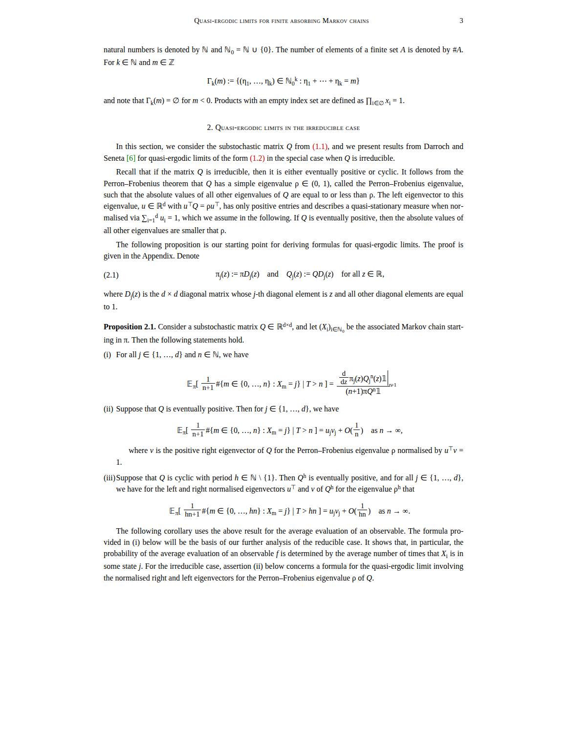Quasi-ergodic limits for finite absorbing Markov chains 3
natural numbers is denoted by ℕ and ℕ0 = ℕ ∪ {0}. The number of elements of a finite set A is denoted by #A. For k ∈ ℕ and m ∈ ℤ
Γk(m) := {(η1, …, ηk) ∈ ℕ0 k : η1 + ⋯ + ηk = m}
and note that Γk(m) = ∅ for m < 0. Products with an empty index set are defined as ∏i∈∅ xi = 1.
2. Quasi-ergodic limits in the irreducible case
In this section, we consider the substochastic matrix Q from (1.1), and we present results from Darroch and Seneta [6] for quasi-ergodic limits of the form (1.2) in the special case when Q is irreducible.
Recall that if the matrix Q is irreducible, then it is either eventually positive or cyclic. It follows from the Perron–Frobenius theorem that Q has a simple eigenvalue ρ ∈ (0, 1), called the Perron–Frobenius eigenvalue, such that the absolute values of all other eigenvalues of Q are equal to or less than ρ. The left eigenvector to this eigenvalue, u ∈ ℝd with u⊤Q = ρu⊤, has only positive entries and describes a quasi-stationary measure when normalised via ∑i=1 d ui = 1, which we assume in the following. If Q is eventually positive, then the absolute values of all other eigenvalues are smaller that ρ.
The following proposition is our starting point for deriving formulas for quasi-ergodic limits. The proof is given in the Appendix. Denote
(2.1) πj(z) := πDj(z) and Qj(z) := QD j(z) for all z ∈ ℝ,
where Dj(z) is the d × d diagonal matrix whose j-th diagonal element is z and all other diagonal elements are equal to 1.
Proposition 2.1. Consider a substochastic matrix Q ∈ ℝd×d, and let (Xi)i∈ℕ0 be the associated Markov chain starting in π. Then the following statements hold.
For all j ∈ {1, …, d} and n ∈ ℕ, we have
𝔼π[ 1 n+1#{m ∈ {0, …, n} : Xm = j} | T > n ] = ddzπj(z)Qjn(z)𝟙 z=1 (n+1)πQn 𝟙 .
Suppose that Q is eventually positive. Then for j ∈ {1, …, d}, we have
𝔼π[ 1 n+1#{m ∈ {0, …, n} : Xm = j} | T > n ] = ujvj + O(1 n) as n → ∞,
where v is the positive right eigenvector of Q for the Perron–Frobenius eigenvalue ρ normalised by u⊤v = 1.
Suppose that Q is cyclic with period h ∈ ℕ \ {1}. Then Qh is eventually positive, and for all j ∈ {1, …, d}, we have for the left and right normalised eigenvectors u⊤ and v of Qh for the eigenvalue ρh that
𝔼π[ 1 hn+1#{m ∈ {0, …, hn} : Xm = j} | T > hn ] = ujvj + O(1 hn) as n → ∞.
The following corollary uses the above result for the average evaluation of an observable. The formula provided in (i) below will be the basis of our further analysis of the reducible case. It shows that, in particular, the probability of the average evaluation of an observable f is determined by the average number of times that Xi is in some state j. For the irreducible case, assertion (ii) below concerns a formula for the quasi-ergodic limit involving the normalised right and left eigenvectors for the Perron–Frobenius eigenvalue ρ of Q.